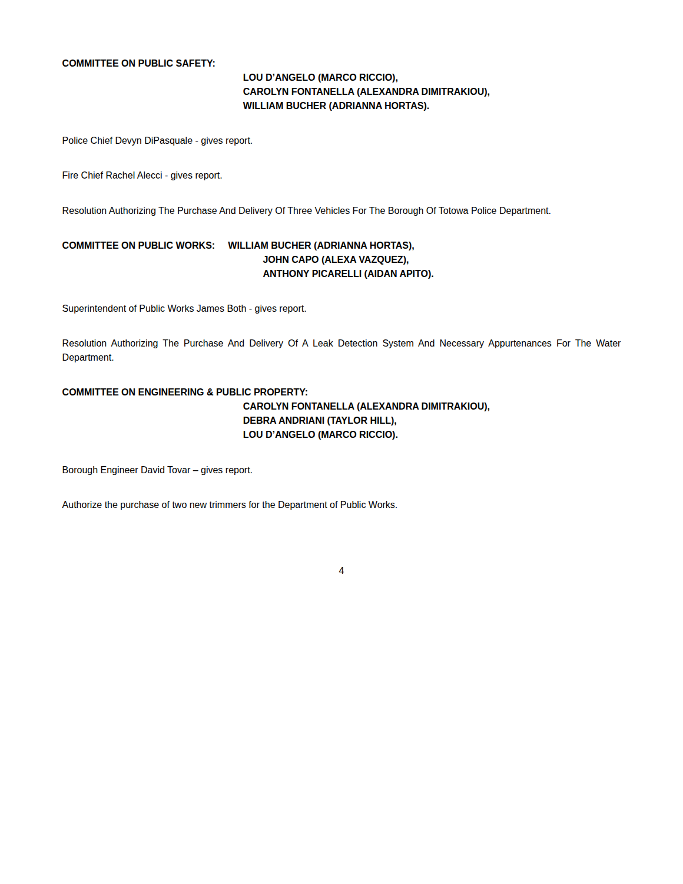COMMITTEE ON PUBLIC SAFETY:
LOU D’ANGELO (MARCO RICCIO),
CAROLYN FONTANELLA (ALEXANDRA DIMITRAKIOU),
WILLIAM BUCHER (ADRIANNA HORTAS).
Police Chief Devyn DiPasquale - gives report.
Fire Chief Rachel Alecci - gives report.
Resolution Authorizing The Purchase And Delivery Of Three Vehicles For The Borough Of Totowa Police Department.
COMMITTEE ON PUBLIC WORKS: WILLIAM BUCHER (ADRIANNA HORTAS),
JOHN CAPO (ALEXA VAZQUEZ),
ANTHONY PICARELLI (AIDAN APITO).
Superintendent of Public Works James Both - gives report.
Resolution Authorizing The Purchase And Delivery Of A Leak Detection System And Necessary Appurtenances For The Water Department.
COMMITTEE ON ENGINEERING & PUBLIC PROPERTY:
CAROLYN FONTANELLA (ALEXANDRA DIMITRAKIOU),
DEBRA ANDRIANI (TAYLOR HILL),
LOU D’ANGELO (MARCO RICCIO).
Borough Engineer David Tovar – gives report.
Authorize the purchase of two new trimmers for the Department of Public Works.
4